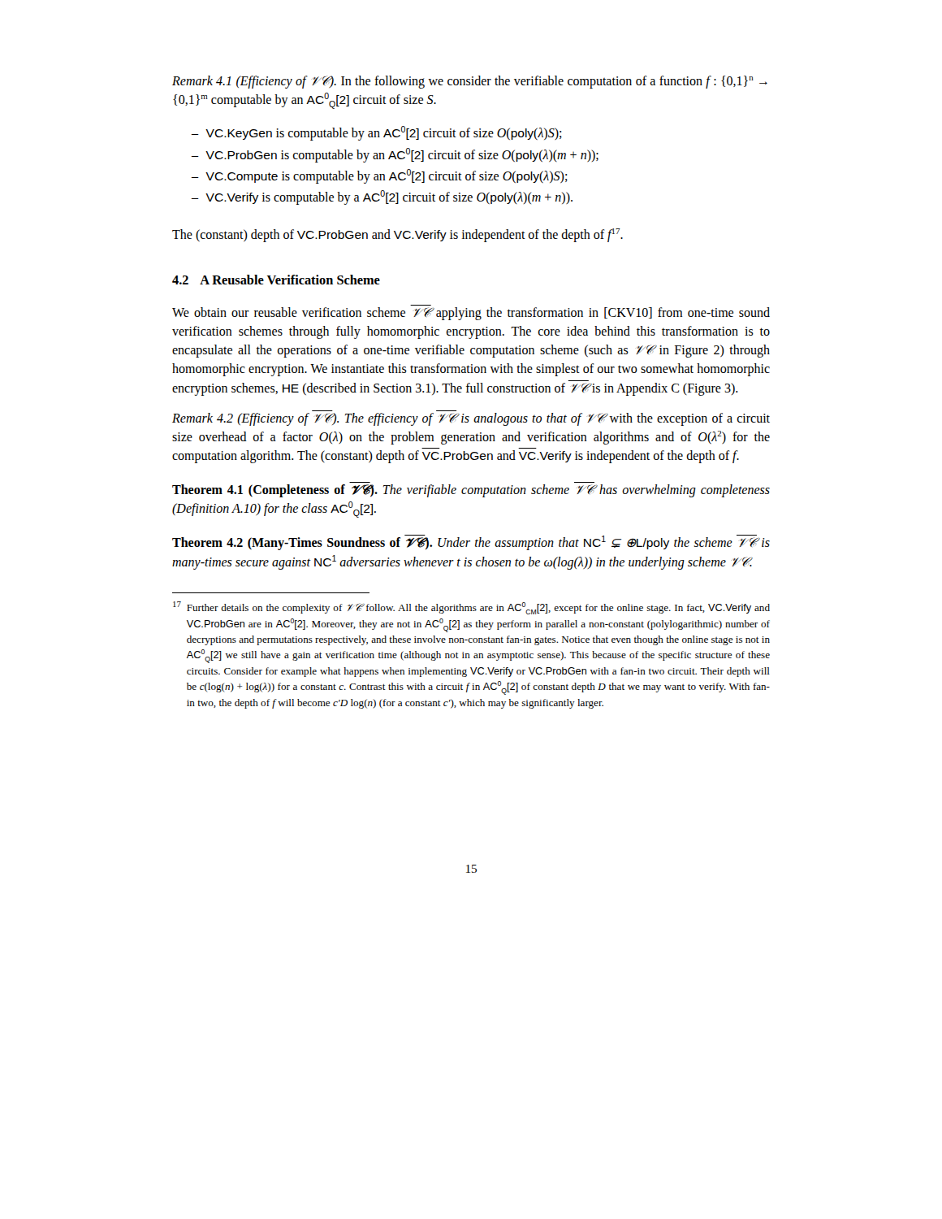Remark 4.1 (Efficiency of 𝒱𝒞). In the following we consider the verifiable computation of a function f : {0,1}n → {0,1}m computable by an AC0Q[2] circuit of size S.
VC.KeyGen is computable by an AC0[2] circuit of size O(poly(λ)S);
VC.ProbGen is computable by an AC0[2] circuit of size O(poly(λ)(m + n));
VC.Compute is computable by an AC0[2] circuit of size O(poly(λ)S);
VC.Verify is computable by a AC0[2] circuit of size O(poly(λ)(m + n)).
The (constant) depth of VC.ProbGen and VC.Verify is independent of the depth of f17.
4.2 A Reusable Verification Scheme
We obtain our reusable verification scheme 𝒱𝒞 applying the transformation in [CKV10] from one-time sound verification schemes through fully homomorphic encryption. The core idea behind this transformation is to encapsulate all the operations of a one-time verifiable computation scheme (such as 𝒱𝒞 in Figure 2) through homomorphic encryption. We instantiate this transformation with the simplest of our two somewhat homomorphic encryption schemes, HE (described in Section 3.1). The full construction of 𝒱𝒞 is in Appendix C (Figure 3).
Remark 4.2 (Efficiency of 𝒱𝒞). The efficiency of 𝒱𝒞 is analogous to that of 𝒱𝒞 with the exception of a circuit size overhead of a factor O(λ) on the problem generation and verification algorithms and of O(λ2) for the computation algorithm. The (constant) depth of VC.ProbGen and VC.Verify is independent of the depth of f.
Theorem 4.1 (Completeness of 𝒱𝒞). The verifiable computation scheme 𝒱𝒞 has overwhelming completeness (Definition A.10) for the class AC0Q[2].
Theorem 4.2 (Many-Times Soundness of 𝒱𝒞). Under the assumption that NC1 ⊊ ⊕L/poly the scheme 𝒱𝒞 is many-times secure against NC1 adversaries whenever t is chosen to be ω(log(λ)) in the underlying scheme 𝒱𝒞.
17 Further details on the complexity of 𝒱𝒞 follow. All the algorithms are in AC0CM[2], except for the online stage. In fact, VC.Verify and VC.ProbGen are in AC0[2]. Moreover, they are not in AC0Q[2] as they perform in parallel a non-constant (polylogarithmic) number of decryptions and permutations respectively, and these involve non-constant fan-in gates. Notice that even though the online stage is not in AC0Q[2] we still have a gain at verification time (although not in an asymptotic sense). This because of the specific structure of these circuits. Consider for example what happens when implementing VC.Verify or VC.ProbGen with a fan-in two circuit. Their depth will be c(log(n) + log(λ)) for a constant c. Contrast this with a circuit f in AC0Q[2] of constant depth D that we may want to verify. With fan-in two, the depth of f will become c′D log(n) (for a constant c′), which may be significantly larger.
15